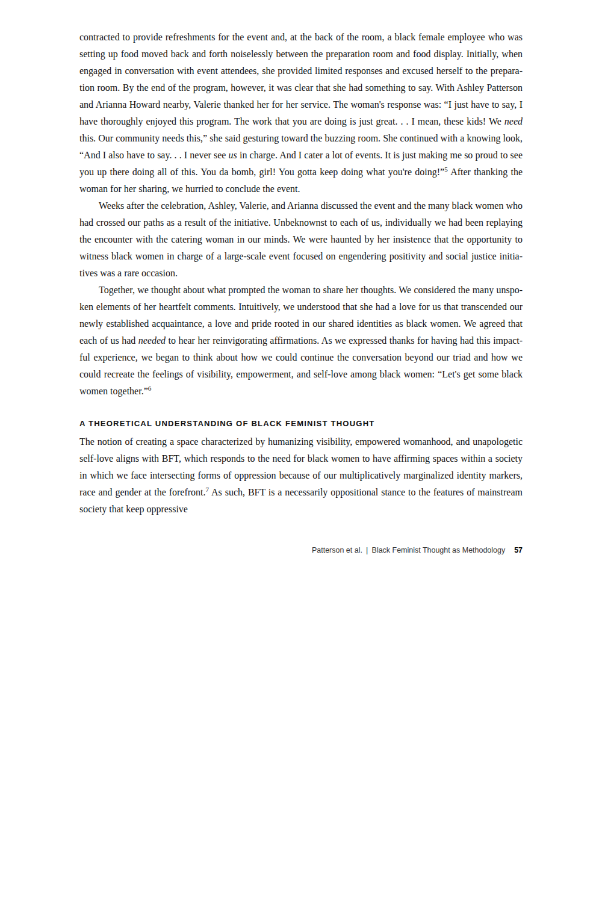contracted to provide refreshments for the event and, at the back of the room, a black female employee who was setting up food moved back and forth noiselessly between the preparation room and food display. Initially, when engaged in conversation with event attendees, she provided limited responses and excused herself to the preparation room. By the end of the program, however, it was clear that she had something to say. With Ashley Patterson and Arianna Howard nearby, Valerie thanked her for her service. The woman's response was: “I just have to say, I have thoroughly enjoyed this program. The work that you are doing is just great. . . I mean, these kids! We need this. Our community needs this,” she said gesturing toward the buzzing room. She continued with a knowing look, “And I also have to say. . . I never see us in charge. And I cater a lot of events. It is just making me so proud to see you up there doing all of this. You da bomb, girl! You gotta keep doing what you're doing!”5 After thanking the woman for her sharing, we hurried to conclude the event.
Weeks after the celebration, Ashley, Valerie, and Arianna discussed the event and the many black women who had crossed our paths as a result of the initiative. Unbeknownst to each of us, individually we had been replaying the encounter with the catering woman in our minds. We were haunted by her insistence that the opportunity to witness black women in charge of a large-scale event focused on engendering positivity and social justice initiatives was a rare occasion.
Together, we thought about what prompted the woman to share her thoughts. We considered the many unspoken elements of her heartfelt comments. Intuitively, we understood that she had a love for us that transcended our newly established acquaintance, a love and pride rooted in our shared identities as black women. We agreed that each of us had needed to hear her reinvigorating affirmations. As we expressed thanks for having had this impactful experience, we began to think about how we could continue the conversation beyond our triad and how we could recreate the feelings of visibility, empowerment, and self-love among black women: “Let's get some black women together.”6
A Theoretical Understanding of Black Feminist Thought
The notion of creating a space characterized by humanizing visibility, empowered womanhood, and unapologetic self-love aligns with BFT, which responds to the need for black women to have affirming spaces within a society in which we face intersecting forms of oppression because of our multiplicatively marginalized identity markers, race and gender at the forefront.7 As such, BFT is a necessarily oppositional stance to the features of mainstream society that keep oppressive
Patterson et al.|Black Feminist Thought as Methodology57